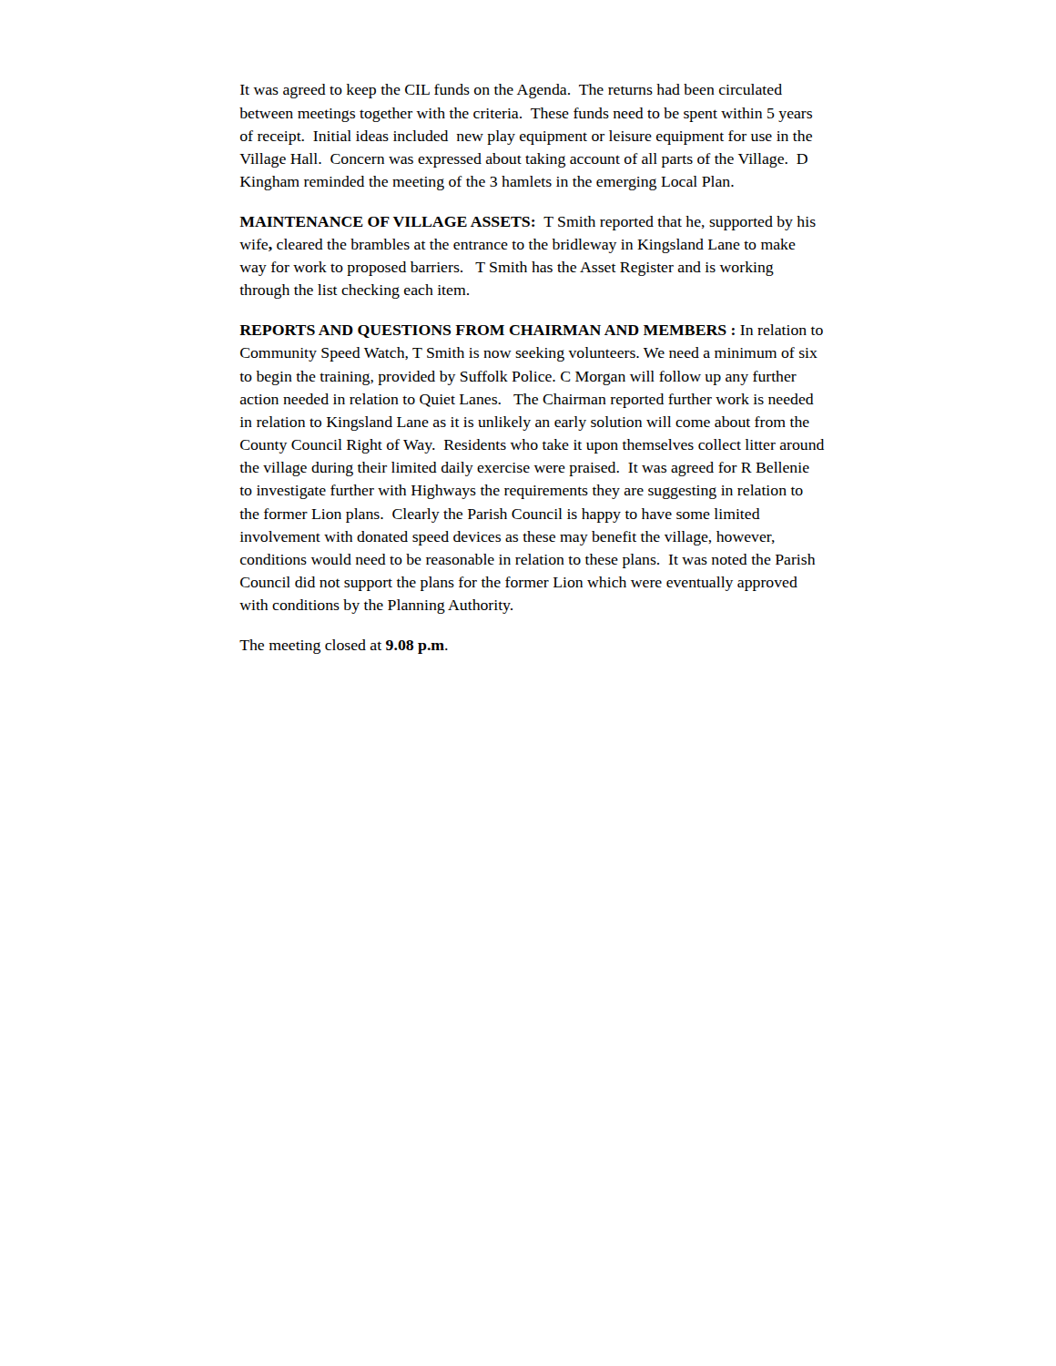It was agreed to keep the CIL funds on the Agenda. The returns had been circulated between meetings together with the criteria. These funds need to be spent within 5 years of receipt. Initial ideas included new play equipment or leisure equipment for use in the Village Hall. Concern was expressed about taking account of all parts of the Village. D Kingham reminded the meeting of the 3 hamlets in the emerging Local Plan.
MAINTENANCE OF VILLAGE ASSETS: T Smith reported that he, supported by his wife, cleared the brambles at the entrance to the bridleway in Kingsland Lane to make way for work to proposed barriers. T Smith has the Asset Register and is working through the list checking each item.
REPORTS AND QUESTIONS FROM CHAIRMAN AND MEMBERS : In relation to Community Speed Watch, T Smith is now seeking volunteers. We need a minimum of six to begin the training, provided by Suffolk Police. C Morgan will follow up any further action needed in relation to Quiet Lanes. The Chairman reported further work is needed in relation to Kingsland Lane as it is unlikely an early solution will come about from the County Council Right of Way. Residents who take it upon themselves collect litter around the village during their limited daily exercise were praised. It was agreed for R Bellenie to investigate further with Highways the requirements they are suggesting in relation to the former Lion plans. Clearly the Parish Council is happy to have some limited involvement with donated speed devices as these may benefit the village, however, conditions would need to be reasonable in relation to these plans. It was noted the Parish Council did not support the plans for the former Lion which were eventually approved with conditions by the Planning Authority.
The meeting closed at 9.08 p.m.